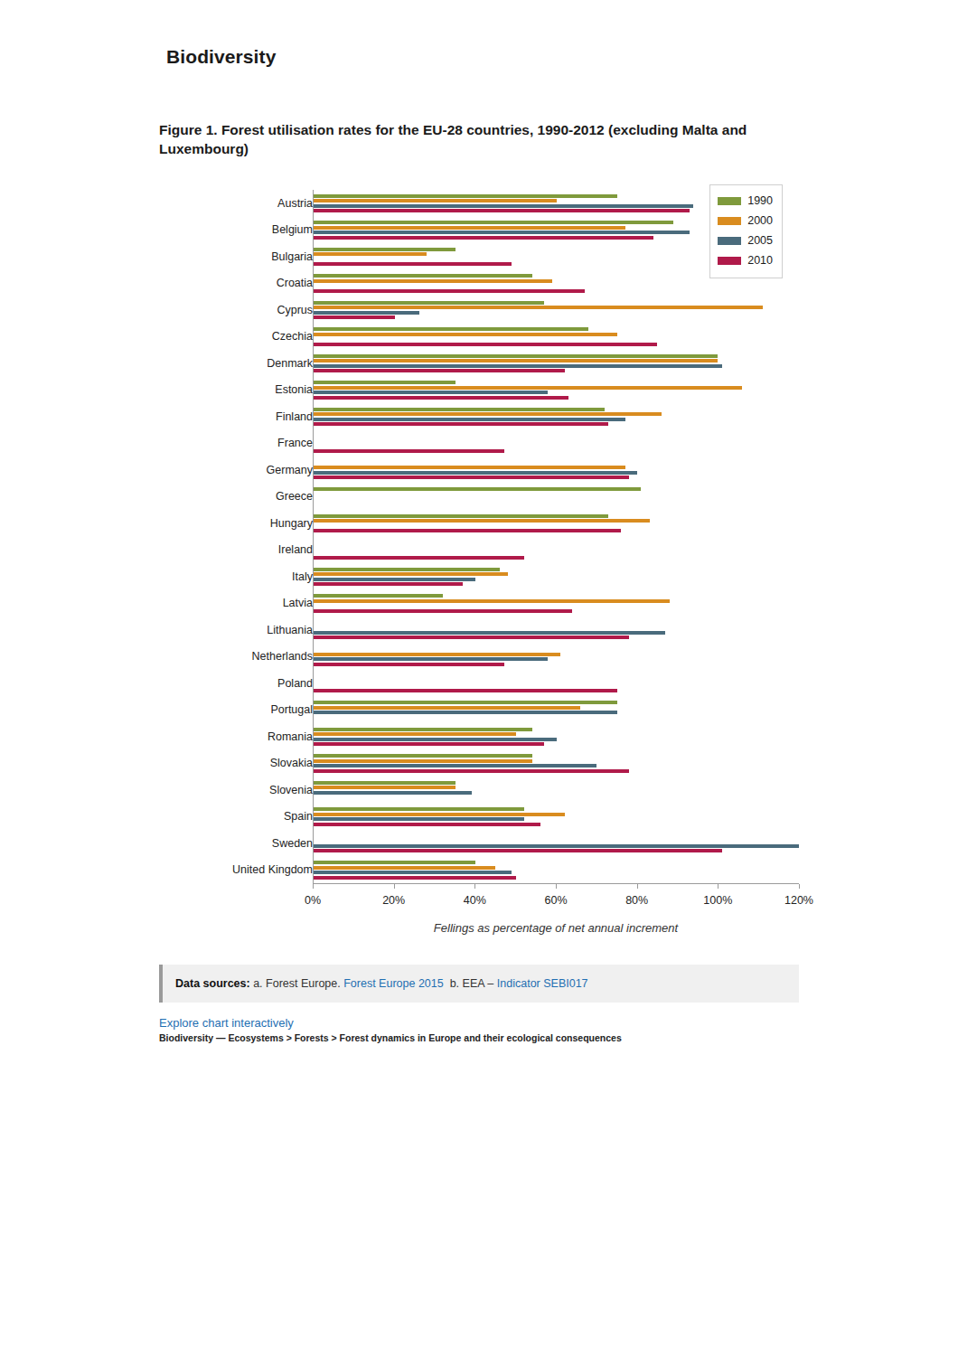Biodiversity
Figure 1. Forest utilisation rates for the EU-28 countries, 1990-2012 (excluding Malta and Luxembourg)
1990
2000
2005
2010
| Austria | |
| Belgium | |
| Bulgaria | |
| Croatia | |
| Cyprus | |
| Czechia | |
| Denmark | |
| Estonia | |
| Finland | |
| France | |
| Germany | |
| Greece | |
| Hungary | |
| Ireland | |
| Italy | |
| Latvia | |
| Lithuania | |
| Netherlands | |
| Poland | |
| Portugal | |
| Romania | |
| Slovakia | |
| Slovenia | |
| Spain | |
| Sweden | |
| United Kingdom | |
0% 20% 40% 60% 80% 100% 120%
Fellings as percentage of net annual increment
Data sources: a. Forest Europe. Forest Europe 2015 b. EEA – Indicator SEBI017
Explore chart interactively
Biodiversity — Ecosystems > Forests > Forest dynamics in Europe and their ecological consequences